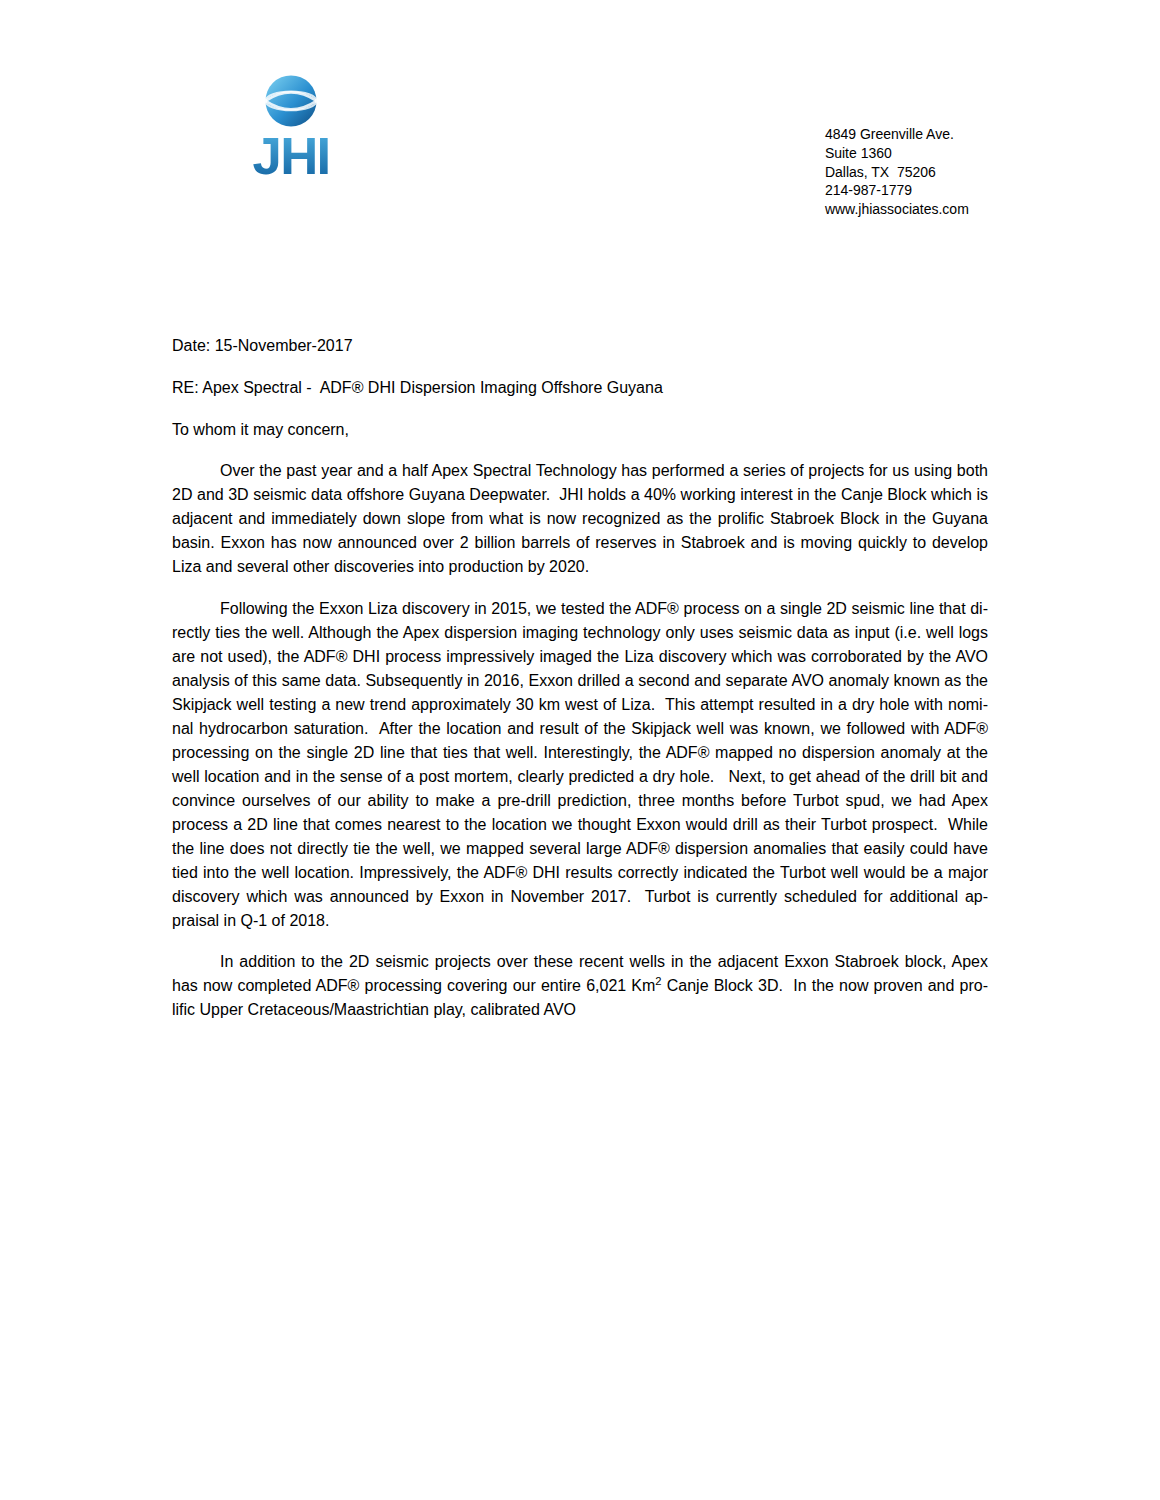JHI
4849 Greenville Ave.
Suite 1360
Dallas, TX 75206
214-987-1779
www.jhiassociates.com
Date: 15-November-2017
RE: Apex Spectral - ADF® DHI Dispersion Imaging Offshore Guyana
To whom it may concern,
Over the past year and a half Apex Spectral Technology has performed a series of projects for us using both 2D and 3D seismic data offshore Guyana Deepwater. JHI holds a 40% working interest in the Canje Block which is adjacent and immediately down slope from what is now recognized as the prolific Stabroek Block in the Guyana basin. Exxon has now announced over 2 billion barrels of reserves in Stabroek and is moving quickly to develop Liza and several other discoveries into production by 2020.
Following the Exxon Liza discovery in 2015, we tested the ADF® process on a single 2D seismic line that directly ties the well. Although the Apex dispersion imaging technology only uses seismic data as input (i.e. well logs are not used), the ADF® DHI process impressively imaged the Liza discovery which was corroborated by the AVO analysis of this same data. Subsequently in 2016, Exxon drilled a second and separate AVO anomaly known as the Skipjack well testing a new trend approximately 30 km west of Liza. This attempt resulted in a dry hole with nominal hydrocarbon saturation. After the location and result of the Skipjack well was known, we followed with ADF® processing on the single 2D line that ties that well. Interestingly, the ADF® mapped no dispersion anomaly at the well location and in the sense of a post mortem, clearly predicted a dry hole. Next, to get ahead of the drill bit and convince ourselves of our ability to make a pre-drill prediction, three months before Turbot spud, we had Apex process a 2D line that comes nearest to the location we thought Exxon would drill as their Turbot prospect. While the line does not directly tie the well, we mapped several large ADF® dispersion anomalies that easily could have tied into the well location. Impressively, the ADF® DHI results correctly indicated the Turbot well would be a major discovery which was announced by Exxon in November 2017. Turbot is currently scheduled for additional appraisal in Q-1 of 2018.
In addition to the 2D seismic projects over these recent wells in the adjacent Exxon Stabroek block, Apex has now completed ADF® processing covering our entire 6,021 Km2 Canje Block 3D. In the now proven and prolific Upper Cretaceous/Maastrichtian play, calibrated AVO